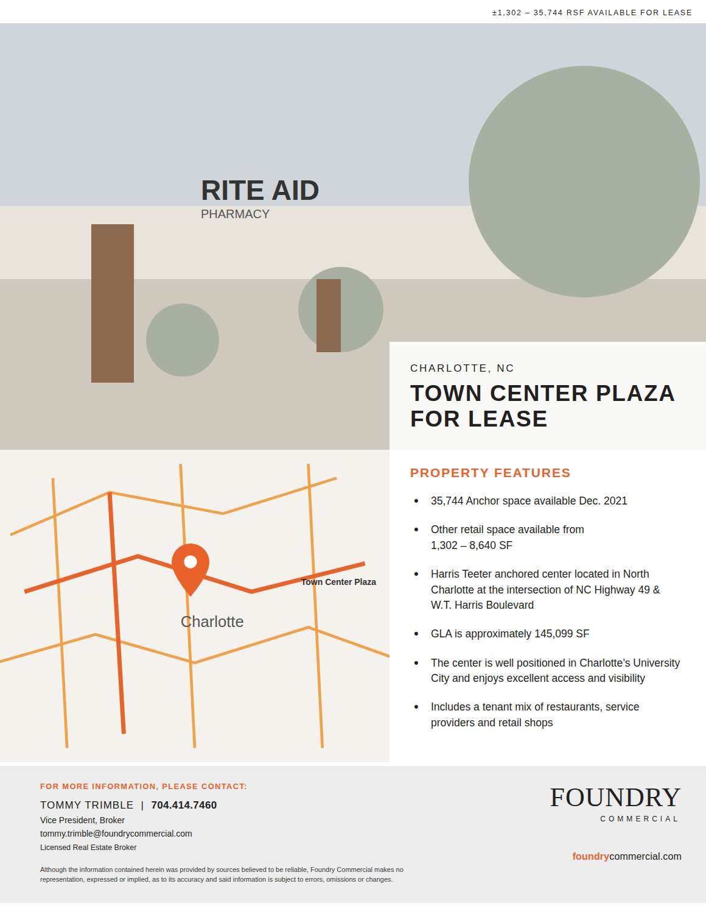±1,302 – 35,744 RSF AVAILABLE FOR LEASE
CHARLOTTE, NC
Town Center Plaza
For Lease
Property Features
35,744 Anchor space available Dec. 2021
Other retail space available from
1,302 – 8,640 SF
Harris Teeter anchored center located in North Charlotte at the intersection of NC Highway 49 & W.T. Harris Boulevard
GLA is approximately 145,099 SF
The center is well positioned in Charlotte’s University City and enjoys excellent access and visibility
Includes a tenant mix of restaurants, service providers and retail shops
For more information, please contact:
TOMMY TRIMBLE | 704.414.7460
Vice President, Broker
tommy.trimble@foundrycommercial.com
Licensed Real Estate Broker
Although the information contained herein was provided by sources believed to be reliable, Foundry Commercial makes no representation, expressed or implied, as to its accuracy and said information is subject to errors, omissions or changes.
FOUNDRY
COMMERCIAL
foundry commercial.com